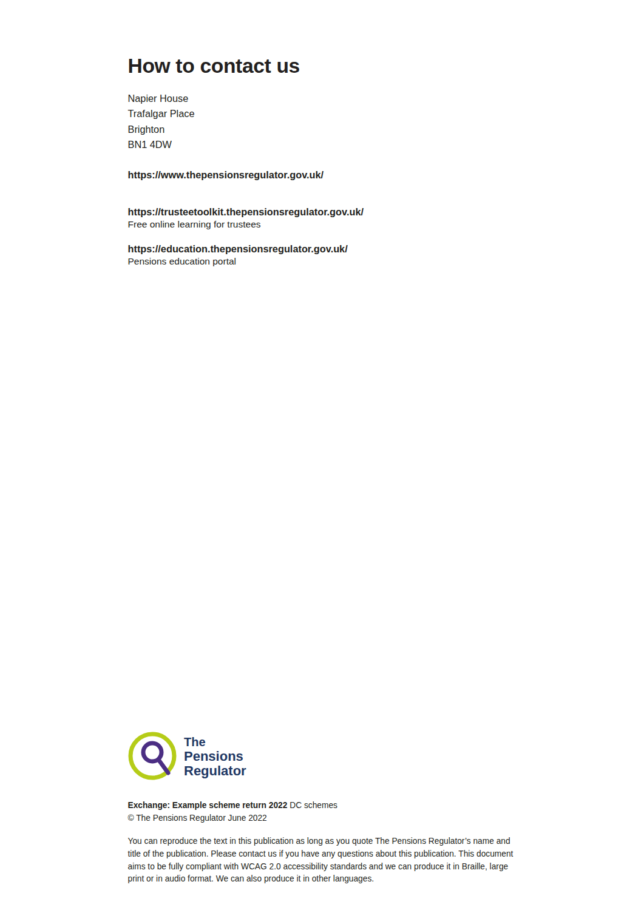How to contact us
Napier House
Trafalgar Place
Brighton
BN1 4DW
https://www.thepensionsregulator.gov.uk/
https://trusteetoolkit.thepensionsregulator.gov.uk/
Free online learning for trustees
https://education.thepensionsregulator.gov.uk/
Pensions education portal
The Pensions Regulator The Pensions Regulator
Exchange: Example scheme return 2022 DC schemes
© The Pensions Regulator June 2022
You can reproduce the text in this publication as long as you quote The Pensions Regulator’s name and title of the publication. Please contact us if you have any questions about this publication. This document aims to be fully compliant with WCAG 2.0 accessibility standards and we can produce it in Braille, large print or in audio format. We can also produce it in other languages.